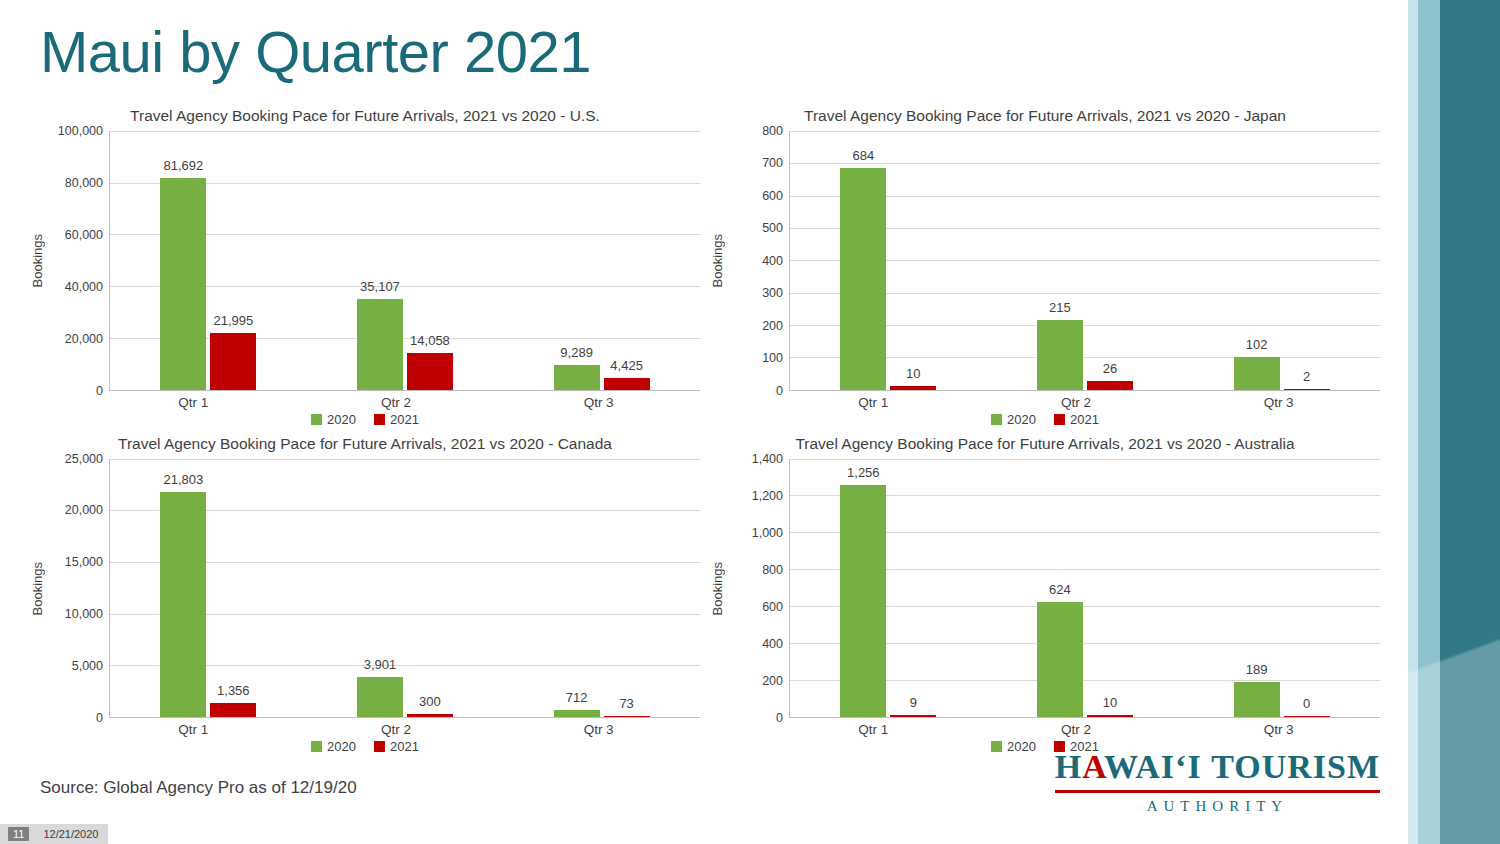Maui by Quarter 2021
Travel Agency Booking Pace for Future Arrivals, 2021 vs 2020 - U.S.
Bookings
100,000 80,000 60,000 40,000 20,000 0
81,692
21,995
35,107
14,058
9,289
4,425
Qtr 1 Qtr 2 Qtr 3
2020 2021
Travel Agency Booking Pace for Future Arrivals, 2021 vs 2020 - Japan
Bookings
800 700 600 500 400 300 200 100 0
684
10
215
26
102
2
Qtr 1 Qtr 2 Qtr 3
2020 2021
Travel Agency Booking Pace for Future Arrivals, 2021 vs 2020 - Canada
Bookings
25,000 20,000 15,000 10,000 5,000 0
21,803
1,356
3,901
300
712
73
Qtr 1 Qtr 2 Qtr 3
2020 2021
Travel Agency Booking Pace for Future Arrivals, 2021 vs 2020 - Australia
Bookings
1,400 1,200 1,000 800 600 400 200 0
1,256
9
624
10
189
0
Qtr 1 Qtr 2 Qtr 3
2020 2021
Source: Global Agency Pro as of 12/19/20
HAWAIʻI TOURISM
AUTHORITY
1112/21/2020